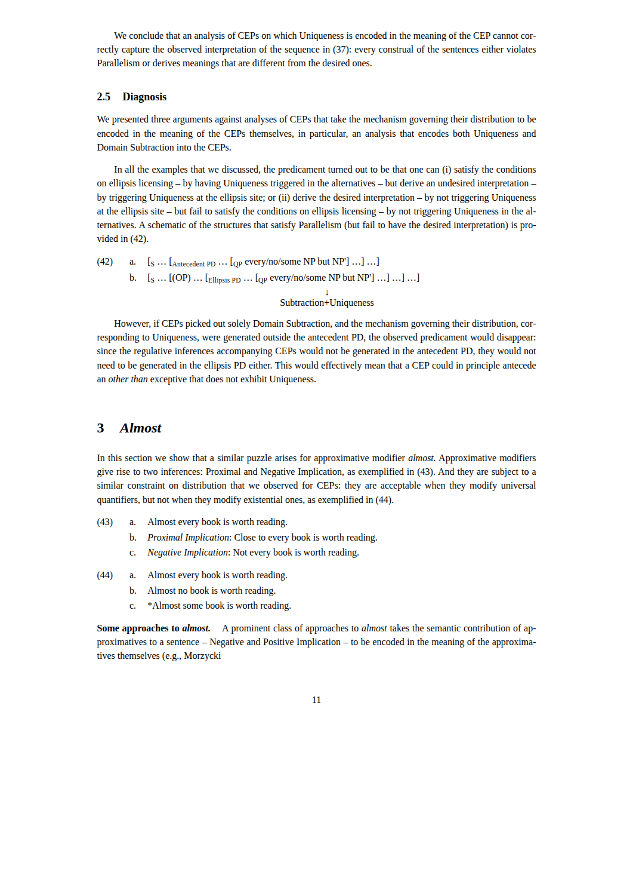We conclude that an analysis of CEPs on which Uniqueness is encoded in the meaning of the CEP cannot correctly capture the observed interpretation of the sequence in (37): every construal of the sentences either violates Parallelism or derives meanings that are different from the desired ones.
2.5 Diagnosis
We presented three arguments against analyses of CEPs that take the mechanism governing their distribution to be encoded in the meaning of the CEPs themselves, in particular, an analysis that encodes both Uniqueness and Domain Subtraction into the CEPs.
In all the examples that we discussed, the predicament turned out to be that one can (i) satisfy the conditions on ellipsis licensing – by having Uniqueness triggered in the alternatives – but derive an undesired interpretation – by triggering Uniqueness at the ellipsis site; or (ii) derive the desired interpretation – by not triggering Uniqueness at the ellipsis site – but fail to satisfy the conditions on ellipsis licensing – by not triggering Uniqueness in the alternatives. A schematic of the structures that satisfy Parallelism (but fail to have the desired interpretation) is provided in (42).
(42) a. [S … [Antecedent PD … [QP every/no/some NP but NP'] …] …]
b. [S … [(OP) … [Ellipsis PD … [QP every/no/some NP but NP'] …] …] …]
↓ Subtraction+Uniqueness
However, if CEPs picked out solely Domain Subtraction, and the mechanism governing their distribution, corresponding to Uniqueness, were generated outside the antecedent PD, the observed predicament would disappear: since the regulative inferences accompanying CEPs would not be generated in the antecedent PD, they would not need to be generated in the ellipsis PD either. This would effectively mean that a CEP could in principle antecede an other than exceptive that does not exhibit Uniqueness.
3 Almost
In this section we show that a similar puzzle arises for approximative modifier almost. Approximative modifiers give rise to two inferences: Proximal and Negative Implication, as exemplified in (43). And they are subject to a similar constraint on distribution that we observed for CEPs: they are acceptable when they modify universal quantifiers, but not when they modify existential ones, as exemplified in (44).
(43) a. Almost every book is worth reading.
b. Proximal Implication: Close to every book is worth reading.
c. Negative Implication: Not every book is worth reading.
(44) a. Almost every book is worth reading.
b. Almost no book is worth reading.
c. *Almost some book is worth reading.
Some approaches to almost. A prominent class of approaches to almost takes the semantic contribution of approximatives to a sentence – Negative and Positive Implication – to be encoded in the meaning of the approximatives themselves (e.g., Morzycki
11